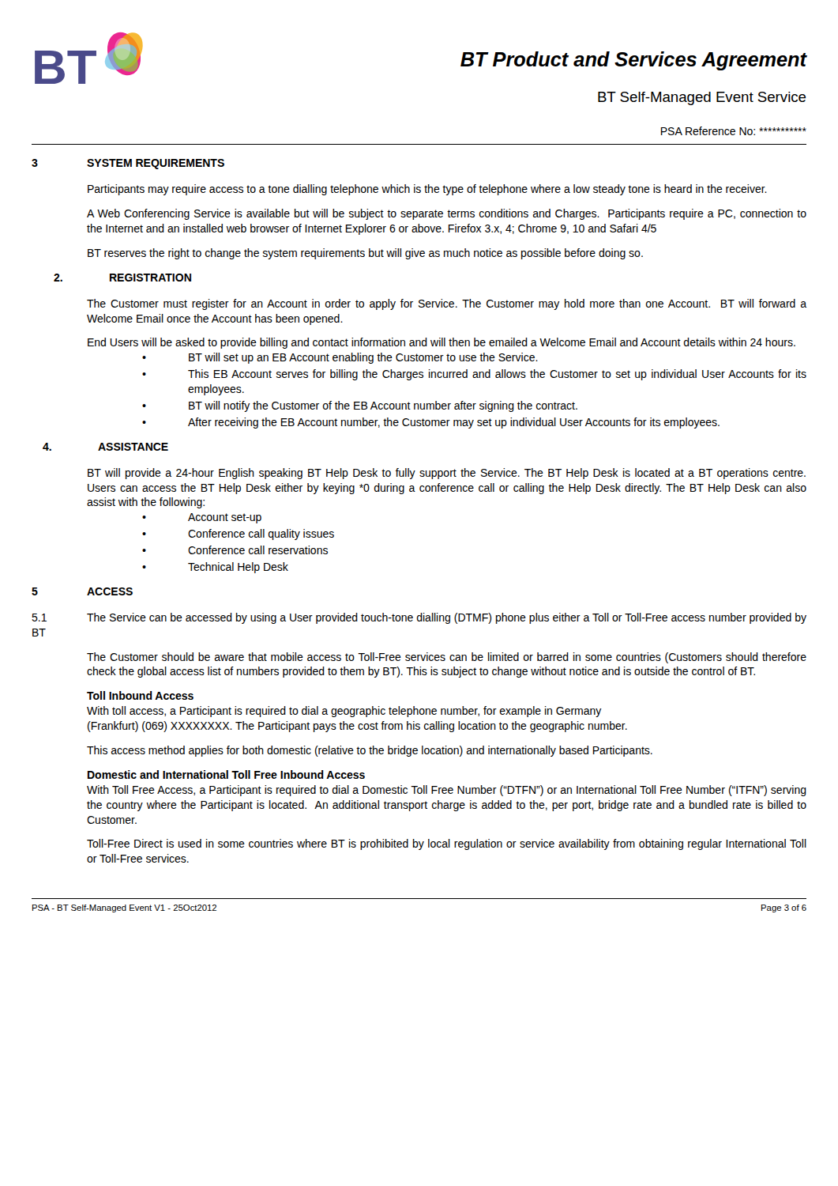BT
BT Product and Services Agreement
BT Self-Managed Event Service
PSA Reference No: ***********
3 SYSTEM REQUIREMENTS
Participants may require access to a tone dialling telephone which is the type of telephone where a low steady tone is heard in the receiver.
A Web Conferencing Service is available but will be subject to separate terms conditions and Charges. Participants require a PC, connection to the Internet and an installed web browser of Internet Explorer 6 or above. Firefox 3.x, 4; Chrome 9, 10 and Safari 4/5
BT reserves the right to change the system requirements but will give as much notice as possible before doing so.
2. REGISTRATION
The Customer must register for an Account in order to apply for Service. The Customer may hold more than one Account. BT will forward a Welcome Email once the Account has been opened.
End Users will be asked to provide billing and contact information and will then be emailed a Welcome Email and Account details within 24 hours.
BT will set up an EB Account enabling the Customer to use the Service.
This EB Account serves for billing the Charges incurred and allows the Customer to set up individual User Accounts for its employees.
BT will notify the Customer of the EB Account number after signing the contract.
After receiving the EB Account number, the Customer may set up individual User Accounts for its employees.
4. ASSISTANCE
BT will provide a 24-hour English speaking BT Help Desk to fully support the Service. The BT Help Desk is located at a BT operations centre. Users can access the BT Help Desk either by keying *0 during a conference call or calling the Help Desk directly. The BT Help Desk can also assist with the following:
Account set-up
Conference call quality issues
Conference call reservations
Technical Help Desk
5 ACCESS
5.1 The Service can be accessed by using a User provided touch-tone dialling (DTMF) phone plus either a Toll or Toll-Free access number provided by BT
The Customer should be aware that mobile access to Toll-Free services can be limited or barred in some countries (Customers should therefore check the global access list of numbers provided to them by BT). This is subject to change without notice and is outside the control of BT.
Toll Inbound Access
With toll access, a Participant is required to dial a geographic telephone number, for example in Germany
(Frankfurt) (069) XXXXXXXX. The Participant pays the cost from his calling location to the geographic number.
This access method applies for both domestic (relative to the bridge location) and internationally based Participants.
Domestic and International Toll Free Inbound Access
With Toll Free Access, a Participant is required to dial a Domestic Toll Free Number (“DTFN”) or an International Toll Free Number (“ITFN”) serving the country where the Participant is located. An additional transport charge is added to the, per port, bridge rate and a bundled rate is billed to Customer.
Toll-Free Direct is used in some countries where BT is prohibited by local regulation or service availability from obtaining regular International Toll or Toll-Free services.
PSA - BT Self-Managed Event V1 - 25Oct2012 Page 3 of 6